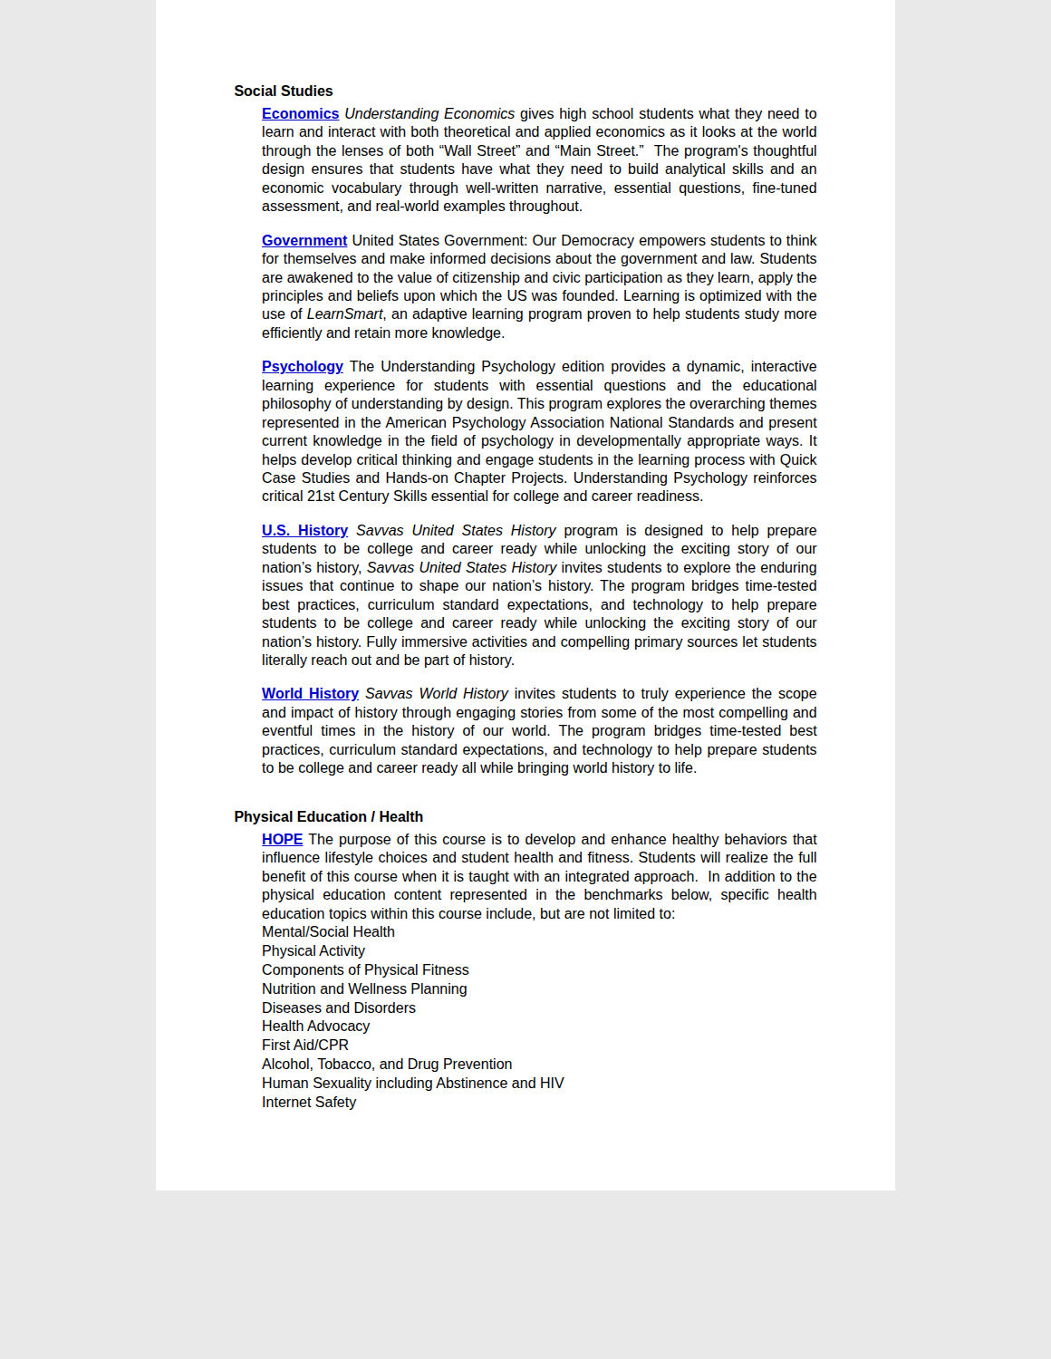Social Studies
Economics Understanding Economics gives high school students what they need to learn and interact with both theoretical and applied economics as it looks at the world through the lenses of both “Wall Street” and “Main Street.” The program's thoughtful design ensures that students have what they need to build analytical skills and an economic vocabulary through well-written narrative, essential questions, fine-tuned assessment, and real-world examples throughout.
Government United States Government: Our Democracy empowers students to think for themselves and make informed decisions about the government and law. Students are awakened to the value of citizenship and civic participation as they learn, apply the principles and beliefs upon which the US was founded. Learning is optimized with the use of LearnSmart, an adaptive learning program proven to help students study more efficiently and retain more knowledge.
Psychology The Understanding Psychology edition provides a dynamic, interactive learning experience for students with essential questions and the educational philosophy of understanding by design. This program explores the overarching themes represented in the American Psychology Association National Standards and present current knowledge in the field of psychology in developmentally appropriate ways. It helps develop critical thinking and engage students in the learning process with Quick Case Studies and Hands-on Chapter Projects. Understanding Psychology reinforces critical 21st Century Skills essential for college and career readiness.
U.S. History Savvas United States History program is designed to help prepare students to be college and career ready while unlocking the exciting story of our nation’s history, Savvas United States History invites students to explore the enduring issues that continue to shape our nation’s history. The program bridges time-tested best practices, curriculum standard expectations, and technology to help prepare students to be college and career ready while unlocking the exciting story of our nation’s history. Fully immersive activities and compelling primary sources let students literally reach out and be part of history.
World History Savvas World History invites students to truly experience the scope and impact of history through engaging stories from some of the most compelling and eventful times in the history of our world. The program bridges time-tested best practices, curriculum standard expectations, and technology to help prepare students to be college and career ready all while bringing world history to life.
Physical Education / Health
HOPE The purpose of this course is to develop and enhance healthy behaviors that influence lifestyle choices and student health and fitness. Students will realize the full benefit of this course when it is taught with an integrated approach. In addition to the physical education content represented in the benchmarks below, specific health education topics within this course include, but are not limited to:
Mental/Social Health
Physical Activity
Components of Physical Fitness
Nutrition and Wellness Planning
Diseases and Disorders
Health Advocacy
First Aid/CPR
Alcohol, Tobacco, and Drug Prevention
Human Sexuality including Abstinence and HIV
Internet Safety